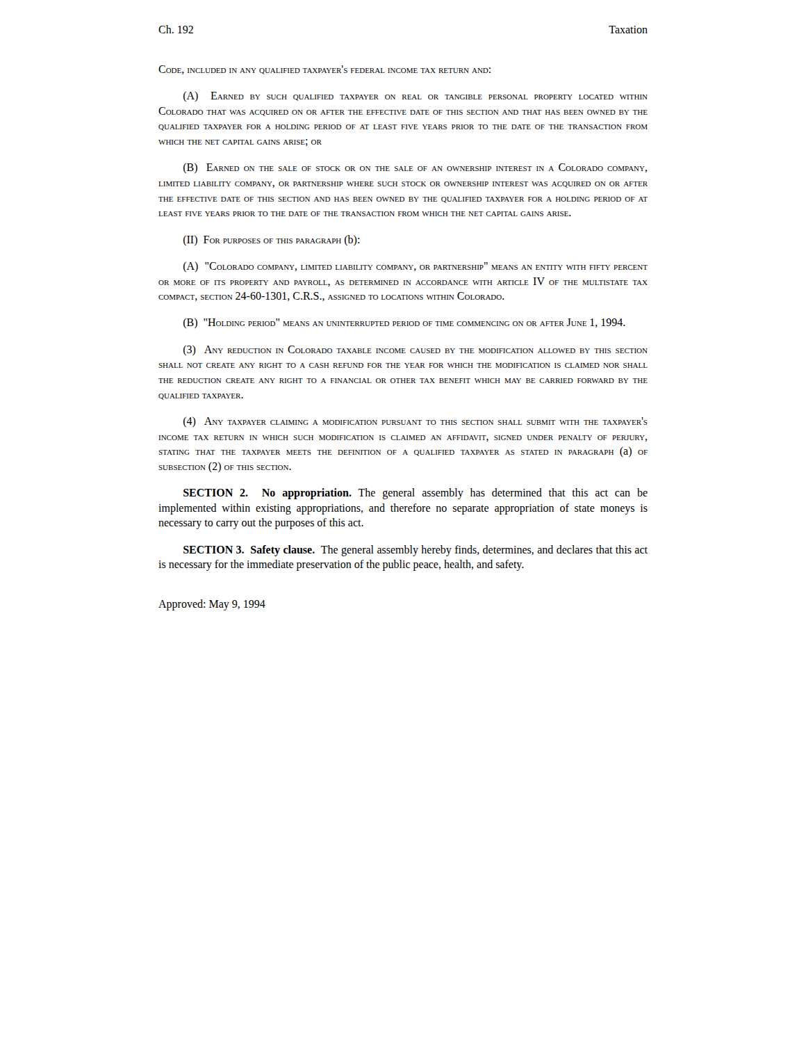Ch. 192 Taxation
Code, included in any qualified taxpayer's federal income tax return and:
(A) Earned by such qualified taxpayer on real or tangible personal property located within Colorado that was acquired on or after the effective date of this section and that has been owned by the qualified taxpayer for a holding period of at least five years prior to the date of the transaction from which the net capital gains arise; or
(B) Earned on the sale of stock or on the sale of an ownership interest in a Colorado company, limited liability company, or partnership where such stock or ownership interest was acquired on or after the effective date of this section and has been owned by the qualified taxpayer for a holding period of at least five years prior to the date of the transaction from which the net capital gains arise.
(II) For purposes of this paragraph (b):
(A) "Colorado company, limited liability company, or partnership" means an entity with fifty percent or more of its property and payroll, as determined in accordance with article IV of the multistate tax compact, section 24-60-1301, C.R.S., assigned to locations within Colorado.
(B) "Holding period" means an uninterrupted period of time commencing on or after June 1, 1994.
(3) Any reduction in Colorado taxable income caused by the modification allowed by this section shall not create any right to a cash refund for the year for which the modification is claimed nor shall the reduction create any right to a financial or other tax benefit which may be carried forward by the qualified taxpayer.
(4) Any taxpayer claiming a modification pursuant to this section shall submit with the taxpayer's income tax return in which such modification is claimed an affidavit, signed under penalty of perjury, stating that the taxpayer meets the definition of a qualified taxpayer as stated in paragraph (a) of subsection (2) of this section.
SECTION 2. No appropriation. The general assembly has determined that this act can be implemented within existing appropriations, and therefore no separate appropriation of state moneys is necessary to carry out the purposes of this act.
SECTION 3. Safety clause. The general assembly hereby finds, determines, and declares that this act is necessary for the immediate preservation of the public peace, health, and safety.
Approved: May 9, 1994